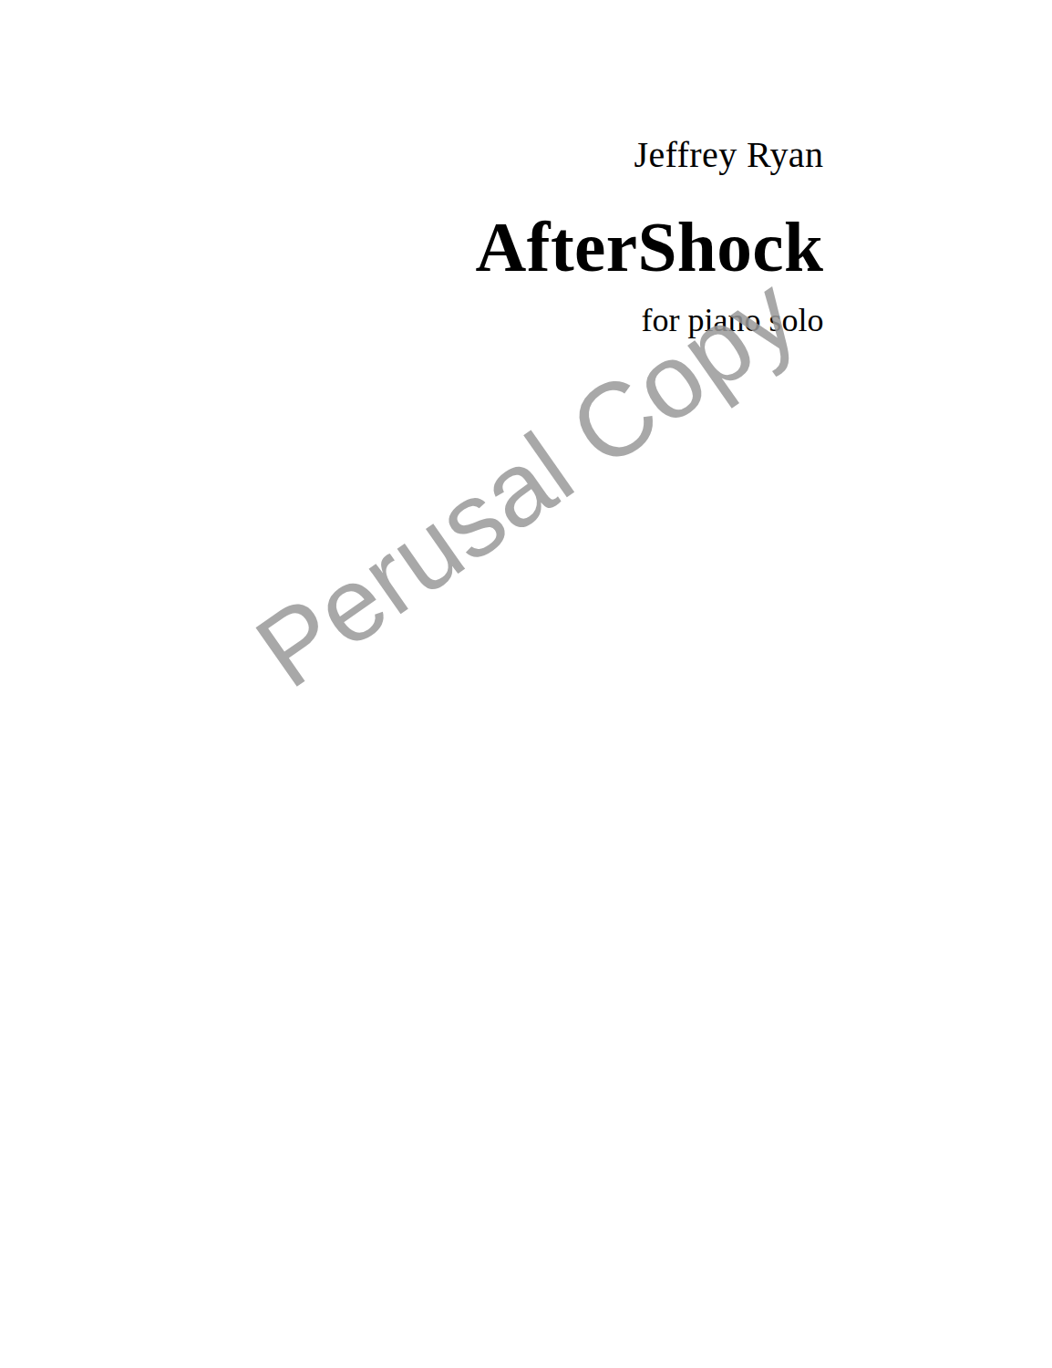Jeffrey Ryan
AfterShock
for piano solo
Perusal Copy